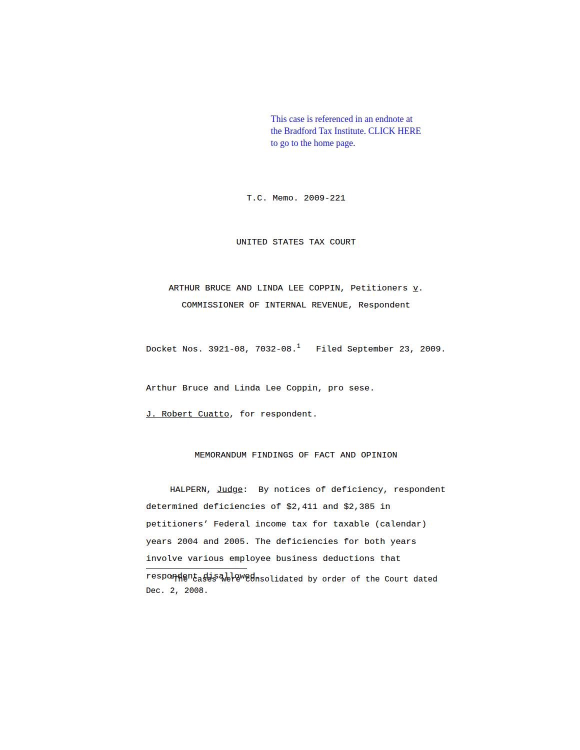This case is referenced in an endnote at
the Bradford Tax Institute. CLICK HERE
to go to the home page.
T.C. Memo. 2009-221
UNITED STATES TAX COURT
ARTHUR BRUCE AND LINDA LEE COPPIN, Petitioners v.
COMMISSIONER OF INTERNAL REVENUE, Respondent
Docket Nos. 3921-08, 7032-08.1 Filed September 23, 2009.
Arthur Bruce and Linda Lee Coppin, pro sese.
J. Robert Cuatto, for respondent.
MEMORANDUM FINDINGS OF FACT AND OPINION
HALPERN, Judge: By notices of deficiency, respondent determined deficiencies of $2,411 and $2,385 in petitioners’ Federal income tax for taxable (calendar) years 2004 and 2005. The deficiencies for both years involve various employee business deductions that respondent disallowed.
1The cases were consolidated by order of the Court dated
Dec. 2, 2008.